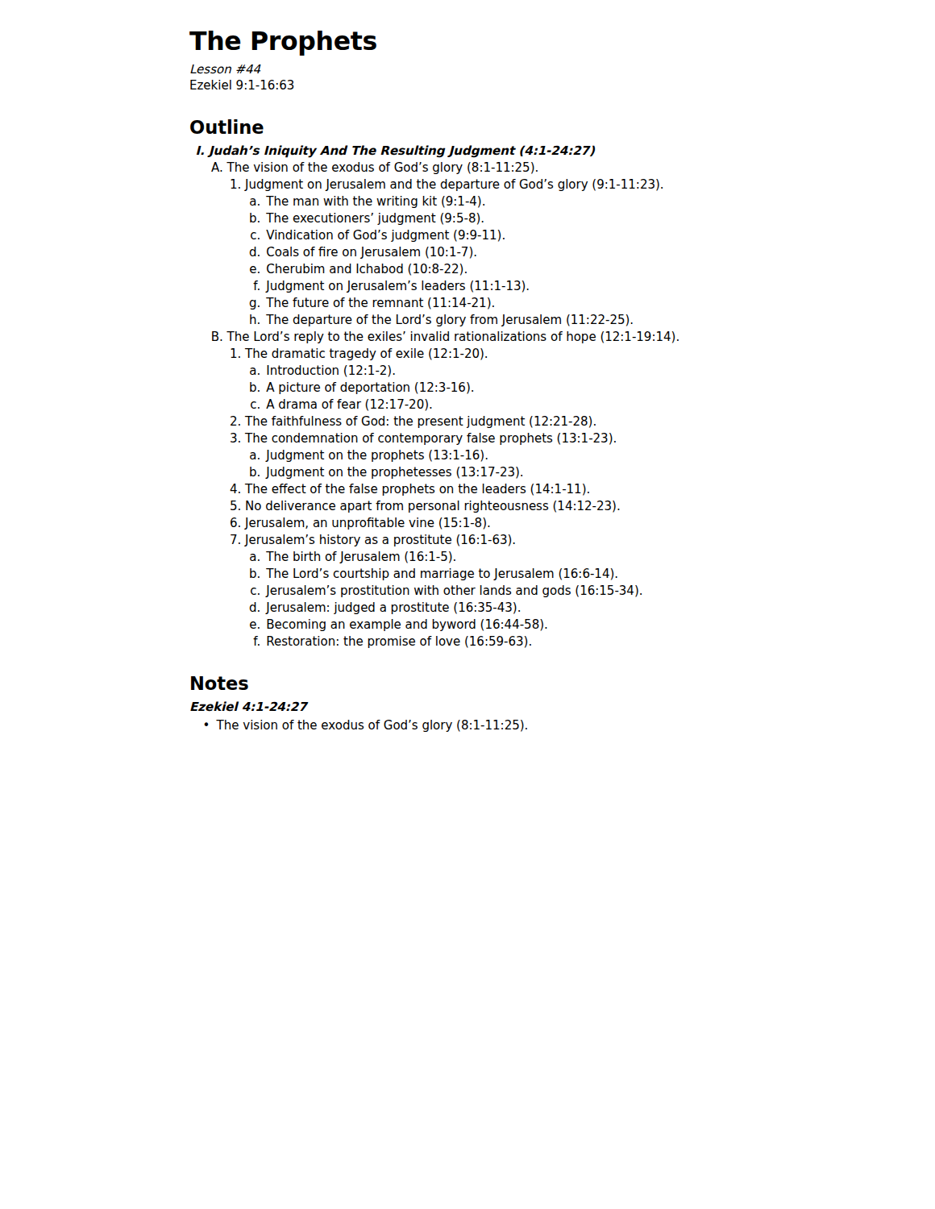The Prophets
Lesson #44
Ezekiel 9:1-16:63
Outline
Judah’s Iniquity And The Resulting Judgment (4:1-24:27)
The vision of the exodus of God’s glory (8:1-11:25).
Judgment on Jerusalem and the departure of God’s glory (9:1-11:23).
The man with the writing kit (9:1-4).
The executioners’ judgment (9:5-8).
Vindication of God’s judgment (9:9-11).
Coals of fire on Jerusalem (10:1-7).
Cherubim and Ichabod (10:8-22).
Judgment on Jerusalem’s leaders (11:1-13).
The future of the remnant (11:14-21).
The departure of the Lord’s glory from Jerusalem (11:22-25).
The Lord’s reply to the exiles’ invalid rationalizations of hope (12:1-19:14).
The dramatic tragedy of exile (12:1-20).
Introduction (12:1-2).
A picture of deportation (12:3-16).
A drama of fear (12:17-20).
The faithfulness of God: the present judgment (12:21-28).
The condemnation of contemporary false prophets (13:1-23).
Judgment on the prophets (13:1-16).
Judgment on the prophetesses (13:17-23).
The effect of the false prophets on the leaders (14:1-11).
No deliverance apart from personal righteousness (14:12-23).
Jerusalem, an unprofitable vine (15:1-8).
Jerusalem’s history as a prostitute (16:1-63).
The birth of Jerusalem (16:1-5).
The Lord’s courtship and marriage to Jerusalem (16:6-14).
Jerusalem’s prostitution with other lands and gods (16:15-34).
Jerusalem: judged a prostitute (16:35-43).
Becoming an example and byword (16:44-58).
Restoration: the promise of love (16:59-63).
Notes
Ezekiel 4:1-24:27
The vision of the exodus of God’s glory (8:1-11:25).